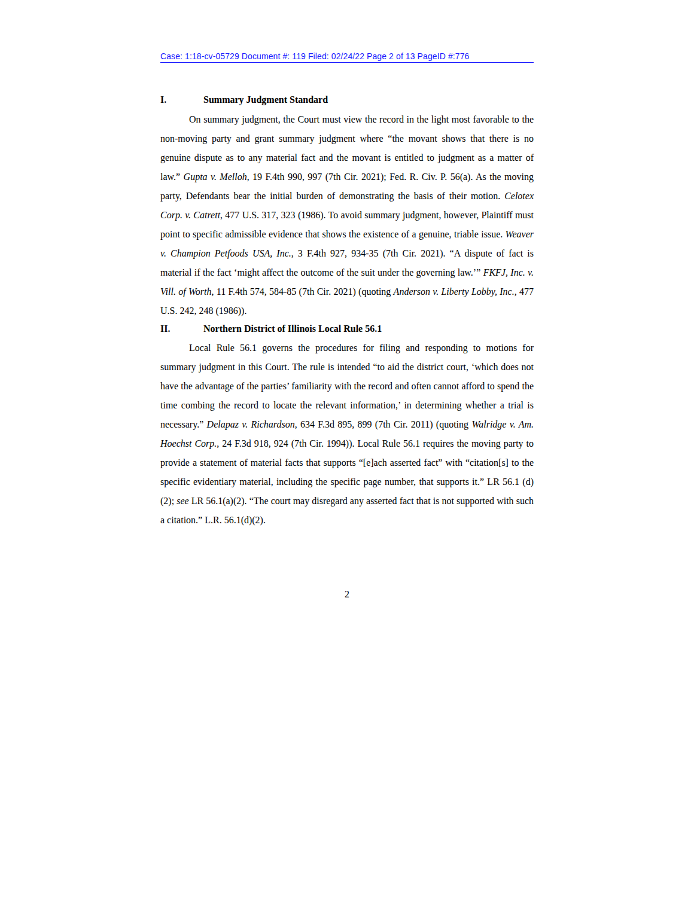Case: 1:18-cv-05729 Document #: 119 Filed: 02/24/22 Page 2 of 13 PageID #:776
I.
Summary Judgment Standard
On summary judgment, the Court must view the record in the light most favorable to the non-moving party and grant summary judgment where “the movant shows that there is no genuine dispute as to any material fact and the movant is entitled to judgment as a matter of law.” Gupta v. Melloh, 19 F.4th 990, 997 (7th Cir. 2021); Fed. R. Civ. P. 56(a). As the moving party, Defendants bear the initial burden of demonstrating the basis of their motion. Celotex Corp. v. Catrett, 477 U.S. 317, 323 (1986). To avoid summary judgment, however, Plaintiff must point to specific admissible evidence that shows the existence of a genuine, triable issue. Weaver v. Champion Petfoods USA, Inc., 3 F.4th 927, 934-35 (7th Cir. 2021). “A dispute of fact is material if the fact ‘might affect the outcome of the suit under the governing law.’” FKFJ, Inc. v. Vill. of Worth, 11 F.4th 574, 584-85 (7th Cir. 2021) (quoting Anderson v. Liberty Lobby, Inc., 477 U.S. 242, 248 (1986)).
II.
Northern District of Illinois Local Rule 56.1
Local Rule 56.1 governs the procedures for filing and responding to motions for summary judgment in this Court. The rule is intended “to aid the district court, ‘which does not have the advantage of the parties’ familiarity with the record and often cannot afford to spend the time combing the record to locate the relevant information,’ in determining whether a trial is necessary.” Delapaz v. Richardson, 634 F.3d 895, 899 (7th Cir. 2011) (quoting Walridge v. Am. Hoechst Corp., 24 F.3d 918, 924 (7th Cir. 1994)). Local Rule 56.1 requires the moving party to provide a statement of material facts that supports “[e]ach asserted fact” with “citation[s] to the specific evidentiary material, including the specific page number, that supports it.” LR 56.1 (d)(2); see LR 56.1(a)(2). “The court may disregard any asserted fact that is not supported with such a citation.” L.R. 56.1(d)(2).
2